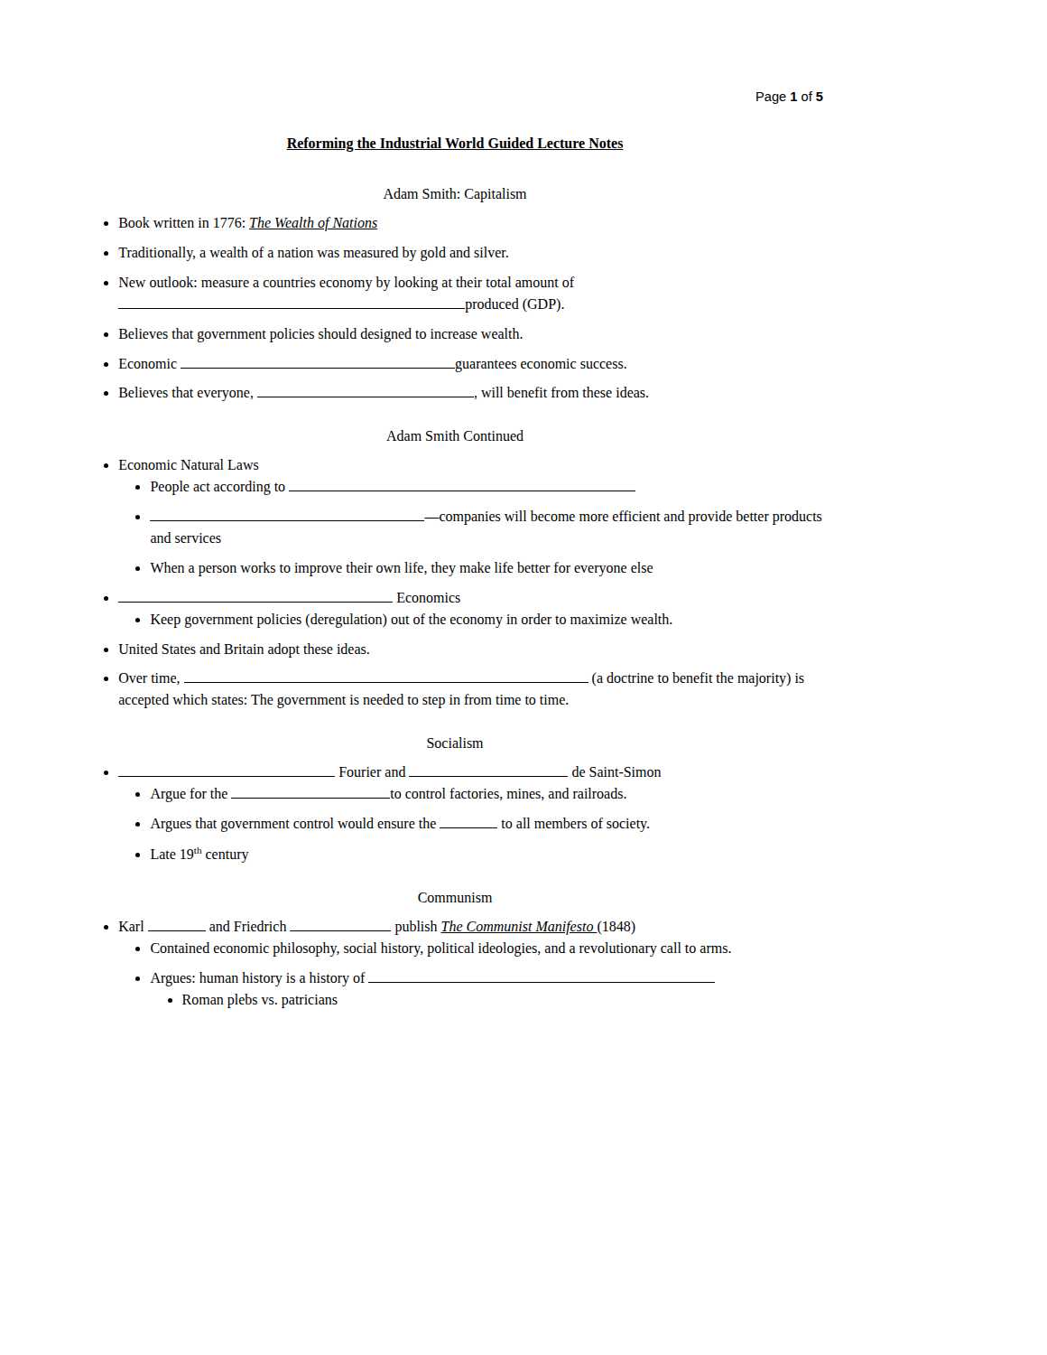Page 1 of 5
Reforming the Industrial World Guided Lecture Notes
Adam Smith: Capitalism
Book written in 1776: The Wealth of Nations
Traditionally, a wealth of a nation was measured by gold and silver.
New outlook: measure a countries economy by looking at their total amount of produced (GDP).
Believes that government policies should designed to increase wealth.
Economic guarantees economic success.
Believes that everyone, , will benefit from these ideas.
Adam Smith Continued
Economic Natural Laws
People act according to
—companies will become more efficient and provide better products and services
When a person works to improve their own life, they make life better for everyone else
Economics
Keep government policies (deregulation) out of the economy in order to maximize wealth.
United States and Britain adopt these ideas.
Over time, (a doctrine to benefit the majority) is accepted which states: The government is needed to step in from time to time.
Socialism
Fourier and de Saint-Simon
Argue for the to control factories, mines, and railroads.
Argues that government control would ensure the to all members of society.
Late 19th century
Communism
Karl and Friedrich publish The Communist Manifesto (1848)
Contained economic philosophy, social history, political ideologies, and a revolutionary call to arms.
Argues: human history is a history of
Roman plebs vs. patricians